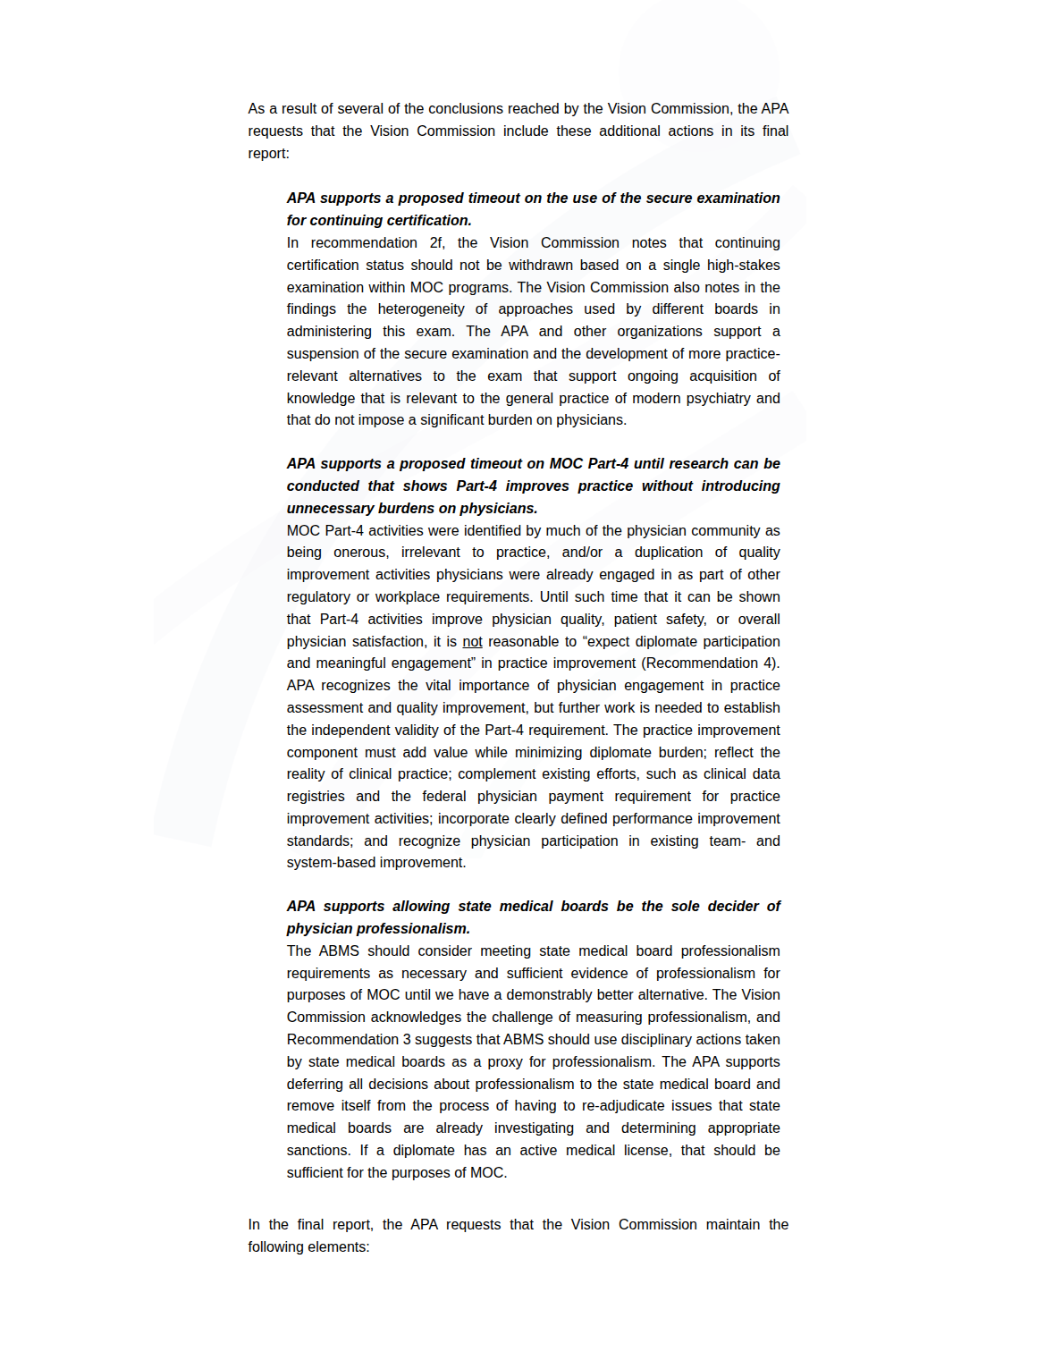As a result of several of the conclusions reached by the Vision Commission, the APA requests that the Vision Commission include these additional actions in its final report:
APA supports a proposed timeout on the use of the secure examination for continuing certification.
In recommendation 2f, the Vision Commission notes that continuing certification status should not be withdrawn based on a single high-stakes examination within MOC programs. The Vision Commission also notes in the findings the heterogeneity of approaches used by different boards in administering this exam. The APA and other organizations support a suspension of the secure examination and the development of more practice-relevant alternatives to the exam that support ongoing acquisition of knowledge that is relevant to the general practice of modern psychiatry and that do not impose a significant burden on physicians.
APA supports a proposed timeout on MOC Part-4 until research can be conducted that shows Part-4 improves practice without introducing unnecessary burdens on physicians.
MOC Part-4 activities were identified by much of the physician community as being onerous, irrelevant to practice, and/or a duplication of quality improvement activities physicians were already engaged in as part of other regulatory or workplace requirements. Until such time that it can be shown that Part-4 activities improve physician quality, patient safety, or overall physician satisfaction, it is not reasonable to “expect diplomate participation and meaningful engagement” in practice improvement (Recommendation 4). APA recognizes the vital importance of physician engagement in practice assessment and quality improvement, but further work is needed to establish the independent validity of the Part-4 requirement. The practice improvement component must add value while minimizing diplomate burden; reflect the reality of clinical practice; complement existing efforts, such as clinical data registries and the federal physician payment requirement for practice improvement activities; incorporate clearly defined performance improvement standards; and recognize physician participation in existing team- and system-based improvement.
APA supports allowing state medical boards be the sole decider of physician professionalism.
The ABMS should consider meeting state medical board professionalism requirements as necessary and sufficient evidence of professionalism for purposes of MOC until we have a demonstrably better alternative. The Vision Commission acknowledges the challenge of measuring professionalism, and Recommendation 3 suggests that ABMS should use disciplinary actions taken by state medical boards as a proxy for professionalism. The APA supports deferring all decisions about professionalism to the state medical board and remove itself from the process of having to re-adjudicate issues that state medical boards are already investigating and determining appropriate sanctions. If a diplomate has an active medical license, that should be sufficient for the purposes of MOC.
In the final report, the APA requests that the Vision Commission maintain the following elements: